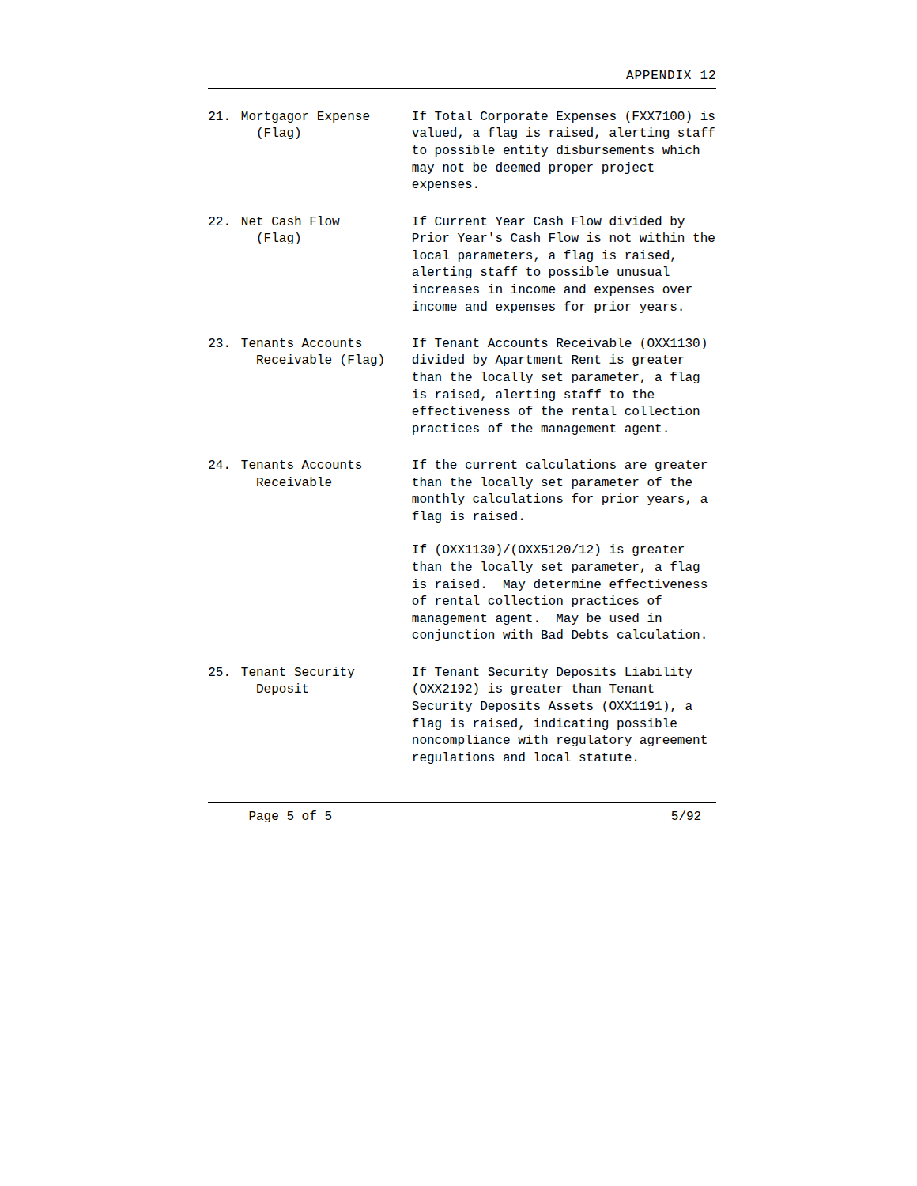APPENDIX 12
| 21. | Mortgagor Expense (Flag) | If Total Corporate Expenses (FXX7100) is valued, a flag is raised, alerting staff to possible entity disbursements which may not be deemed proper project expenses. |
| 22. | Net Cash Flow (Flag) | If Current Year Cash Flow divided by Prior Year's Cash Flow is not within the local parameters, a flag is raised, alerting staff to possible unusual increases in income and expenses over income and expenses for prior years. |
| 23. | Tenants Accounts Receivable (Flag) | If Tenant Accounts Receivable (OXX1130) divided by Apartment Rent is greater than the locally set parameter, a flag is raised, alerting staff to the effectiveness of the rental collection practices of the management agent. |
| 24. | Tenants Accounts Receivable | If the current calculations are greater than the locally set parameter of the monthly calculations for prior years, a flag is raised. If (OXX1130)/(OXX5120/12) is greater than the locally set parameter, a flag is raised. May determine effectiveness of rental collection practices of management agent. May be used in conjunction with Bad Debts calculation. |
| 25. | Tenant Security Deposit | If Tenant Security Deposits Liability (OXX2192) is greater than Tenant Security Deposits Assets (OXX1191), a flag is raised, indicating possible noncompliance with regulatory agreement regulations and local statute. |
Page 5 of 5 5/92